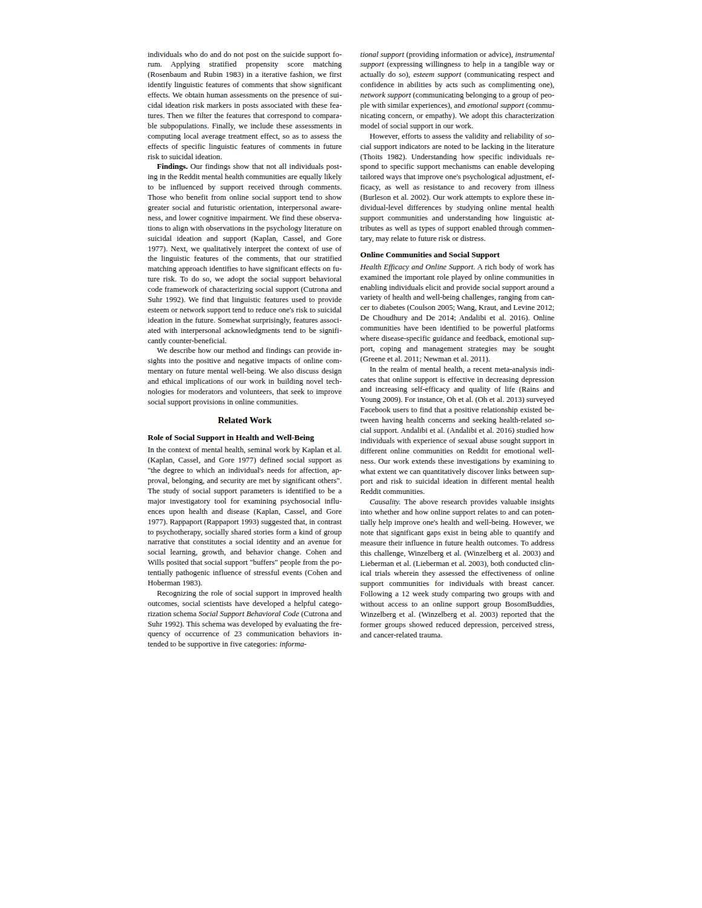individuals who do and do not post on the suicide support forum. Applying stratified propensity score matching (Rosenbaum and Rubin 1983) in a iterative fashion, we first identify linguistic features of comments that show significant effects. We obtain human assessments on the presence of suicidal ideation risk markers in posts associated with these features. Then we filter the features that correspond to comparable subpopulations. Finally, we include these assessments in computing local average treatment effect, so as to assess the effects of specific linguistic features of comments in future risk to suicidal ideation.
Findings. Our findings show that not all individuals posting in the Reddit mental health communities are equally likely to be influenced by support received through comments. Those who benefit from online social support tend to show greater social and futuristic orientation, interpersonal awareness, and lower cognitive impairment. We find these observations to align with observations in the psychology literature on suicidal ideation and support (Kaplan, Cassel, and Gore 1977). Next, we qualitatively interpret the context of use of the linguistic features of the comments, that our stratified matching approach identifies to have significant effects on future risk. To do so, we adopt the social support behavioral code framework of characterizing social support (Cutrona and Suhr 1992). We find that linguistic features used to provide esteem or network support tend to reduce one's risk to suicidal ideation in the future. Somewhat surprisingly, features associated with interpersonal acknowledgments tend to be significantly counter-beneficial.
We describe how our method and findings can provide insights into the positive and negative impacts of online commentary on future mental well-being. We also discuss design and ethical implications of our work in building novel technologies for moderators and volunteers, that seek to improve social support provisions in online communities.
Related Work
Role of Social Support in Health and Well-Being
In the context of mental health, seminal work by Kaplan et al. (Kaplan, Cassel, and Gore 1977) defined social support as "the degree to which an individual's needs for affection, approval, belonging, and security are met by significant others". The study of social support parameters is identified to be a major investigatory tool for examining psychosocial influences upon health and disease (Kaplan, Cassel, and Gore 1977). Rappaport (Rappaport 1993) suggested that, in contrast to psychotherapy, socially shared stories form a kind of group narrative that constitutes a social identity and an avenue for social learning, growth, and behavior change. Cohen and Wills posited that social support "buffers" people from the potentially pathogenic influence of stressful events (Cohen and Hoberman 1983).
Recognizing the role of social support in improved health outcomes, social scientists have developed a helpful categorization schema Social Support Behavioral Code (Cutrona and Suhr 1992). This schema was developed by evaluating the frequency of occurrence of 23 communication behaviors intended to be supportive in five categories: informa-
tional support (providing information or advice), instrumental support (expressing willingness to help in a tangible way or actually do so), esteem support (communicating respect and confidence in abilities by acts such as complimenting one), network support (communicating belonging to a group of people with similar experiences), and emotional support (communicating concern, or empathy). We adopt this characterization model of social support in our work.
However, efforts to assess the validity and reliability of social support indicators are noted to be lacking in the literature (Thoits 1982). Understanding how specific individuals respond to specific support mechanisms can enable developing tailored ways that improve one's psychological adjustment, efficacy, as well as resistance to and recovery from illness (Burleson et al. 2002). Our work attempts to explore these individual-level differences by studying online mental health support communities and understanding how linguistic attributes as well as types of support enabled through commentary, may relate to future risk or distress.
Online Communities and Social Support
Health Efficacy and Online Support. A rich body of work has examined the important role played by online communities in enabling individuals elicit and provide social support around a variety of health and well-being challenges, ranging from cancer to diabetes (Coulson 2005; Wang, Kraut, and Levine 2012; De Choudhury and De 2014; Andalibi et al. 2016). Online communities have been identified to be powerful platforms where disease-specific guidance and feedback, emotional support, coping and management strategies may be sought (Greene et al. 2011; Newman et al. 2011).
In the realm of mental health, a recent meta-analysis indicates that online support is effective in decreasing depression and increasing self-efficacy and quality of life (Rains and Young 2009). For instance, Oh et al. (Oh et al. 2013) surveyed Facebook users to find that a positive relationship existed between having health concerns and seeking health-related social support. Andalibi et al. (Andalibi et al. 2016) studied how individuals with experience of sexual abuse sought support in different online communities on Reddit for emotional wellness. Our work extends these investigations by examining to what extent we can quantitatively discover links between support and risk to suicidal ideation in different mental health Reddit communities.
Causality. The above research provides valuable insights into whether and how online support relates to and can potentially help improve one's health and well-being. However, we note that significant gaps exist in being able to quantify and measure their influence in future health outcomes. To address this challenge, Winzelberg et al. (Winzelberg et al. 2003) and Lieberman et al. (Lieberman et al. 2003), both conducted clinical trials wherein they assessed the effectiveness of online support communities for individuals with breast cancer. Following a 12 week study comparing two groups with and without access to an online support group BosomBuddies, Winzelberg et al. (Winzelberg et al. 2003) reported that the former groups showed reduced depression, perceived stress, and cancer-related trauma.